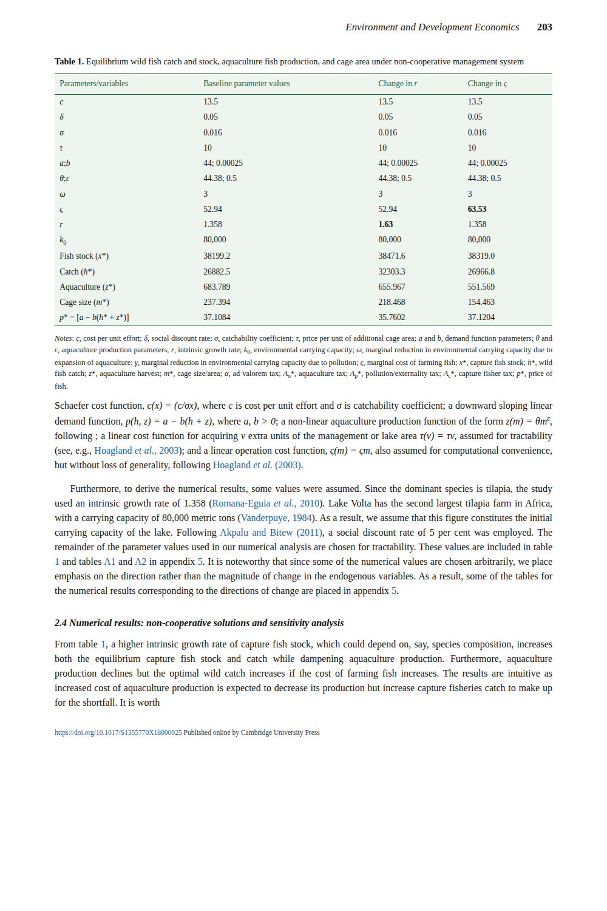Environment and Development Economics 203
Table 1. Equilibrium wild fish catch and stock, aquaculture fish production, and cage area under non-cooperative management system
| Parameters/variables | Baseline parameter values | Change in r | Change in ς |
| --- | --- | --- | --- |
| c | 13.5 | 13.5 | 13.5 |
| δ | 0.05 | 0.05 | 0.05 |
| σ | 0.016 | 0.016 | 0.016 |
| τ | 10 | 10 | 10 |
| a ; b | 44; 0.00025 | 44; 0.00025 | 44; 0.00025 |
| θ ; ε | 44.38; 0.5 | 44.38; 0.5 | 44.38; 0.5 |
| ω | 3 | 3 | 3 |
| ς | 52.94 | 52.94 | 63.53 |
| r | 1.358 | 1.63 | 1.358 |
| k 0 | 80,000 | 80,000 | 80,000 |
| Fish stock ( x *) | 38199.2 | 38471.6 | 38319.0 |
| Catch ( h *) | 26882.5 | 32303.3 | 26966.8 |
| Aquaculture ( z *) | 683.789 | 655.967 | 551.569 |
| Cage size ( m *) | 237.394 | 218.468 | 154.463 |
| p * = [ a − b ( h * + z *)] | 37.1084 | 35.7602 | 37.1204 |
Notes: c, cost per unit effort; δ, social discount rate; σ, catchability coefficient; τ, price per unit of additional cage area; a and b, demand function parameters; θ and ε, aquaculture production parameters; r, intrinsic growth rate; k0, environmental carrying capacity; ω, marginal reduction in environmental carrying capacity due to expansion of aquaculture; γ, marginal reduction in environmental carrying capacity due to pollution; ς, marginal cost of farming fish; x*, capture fish stock; h*, wild fish catch; z*, aquaculture harvest; m*, cage size/area; α, ad valorem tax; Ao*, aquaculture tax; Ap*, pollution/externality tax; Ac*, capture fisher tax; p*, price of fish.
Schaefer cost function, c(x) = (c/σx), where c is cost per unit effort and σ is catchability coefficient; a downward sloping linear demand function, p(h, z) = a − b(h + z), where a, b > 0; a non-linear aquaculture production function of the form z(m) = θmε, following ; a linear cost function for acquiring v extra units of the management or lake area τ(v) = τv, assumed for tractability (see, e.g., Hoagland et al., 2003); and a linear operation cost function, ς(m) = ςm, also assumed for computational convenience, but without loss of generality, following Hoagland et al. (2003).
Furthermore, to derive the numerical results, some values were assumed. Since the dominant species is tilapia, the study used an intrinsic growth rate of 1.358 (Romana-Eguia et al., 2010). Lake Volta has the second largest tilapia farm in Africa, with a carrying capacity of 80,000 metric tons (Vanderpuye, 1984). As a result, we assume that this figure constitutes the initial carrying capacity of the lake. Following Akpalu and Bitew (2011), a social discount rate of 5 per cent was employed. The remainder of the parameter values used in our numerical analysis are chosen for tractability. These values are included in table 1 and tables A1 and A2 in appendix 5. It is noteworthy that since some of the numerical values are chosen arbitrarily, we place emphasis on the direction rather than the magnitude of change in the endogenous variables. As a result, some of the tables for the numerical results corresponding to the directions of change are placed in appendix 5.
2.4 Numerical results: non-cooperative solutions and sensitivity analysis
From table 1, a higher intrinsic growth rate of capture fish stock, which could depend on, say, species composition, increases both the equilibrium capture fish stock and catch while dampening aquaculture production. Furthermore, aquaculture production declines but the optimal wild catch increases if the cost of farming fish increases. The results are intuitive as increased cost of aquaculture production is expected to decrease its production but increase capture fisheries catch to make up for the shortfall. It is worth
https://doi.org/10.1017/S1355770X18000025 Published online by Cambridge University Press